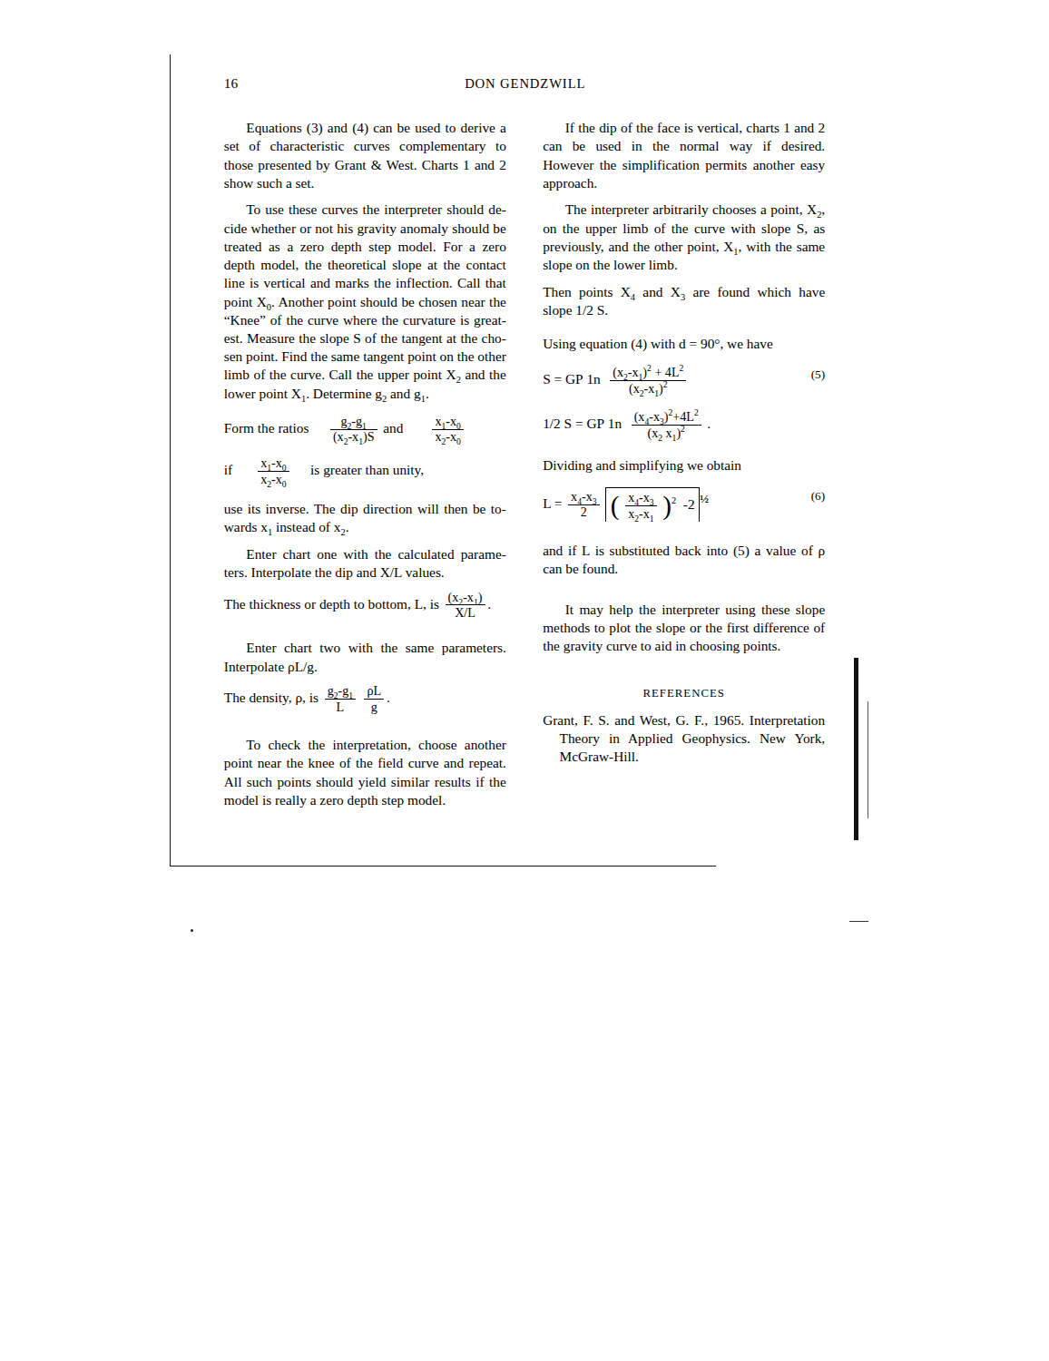16
DON GENDZWILL
Equations (3) and (4) can be used to derive a set of characteristic curves complementary to those presented by Grant & West. Charts 1 and 2 show such a set.
To use these curves the interpreter should decide whether or not his gravity anomaly should be treated as a zero depth step model. For a zero depth model, the theoretical slope at the contact line is vertical and marks the inflection. Call that point X0. Another point should be chosen near the “Knee” of the curve where the curvature is greatest. Measure the slope S of the tangent at the chosen point. Find the same tangent point on the other limb of the curve. Call the upper point X2 and the lower point X1. Determine g2 and g1.
Form the ratios g2-g1(x2-x1)S and x1-x0 x2-x0
if x1-x0 x2-x0 is greater than unity,
use its inverse. The dip direction will then be towards x1 instead of x2.
Enter chart one with the calculated parameters. Interpolate the dip and X/L values.
The thickness or depth to bottom, L, is (x2-x1) X/L.
Enter chart two with the same parameters. Interpolate ρL/g.
The density, ρ, is g2-g1 L ρL g.
To check the interpretation, choose another point near the knee of the field curve and repeat. All such points should yield similar results if the model is really a zero depth step model.
If the dip of the face is vertical, charts 1 and 2 can be used in the normal way if desired. However the simplification permits another easy approach.
The interpreter arbitrarily chooses a point, X2, on the upper limb of the curve with slope S, as previously, and the other point, X1, with the same slope on the lower limb.
Then points X4 and X3 are found which have slope 1/2 S.
Using equation (4) with d = 90°, we have
(5) S = GP 1n (x2-x1)2 + 4L2 (x2-x1)2
1/2 S = GP 1n (x4-x3)2+4L2 (x2 x1)2 .
Dividing and simplifying we obtain
(6) L = x4-x32 ( x4-x3 x2-x1 )2 -2 ½
and if L is substituted back into (5) a value of ρ can be found.
It may help the interpreter using these slope methods to plot the slope or the first difference of the gravity curve to aid in choosing points.
References
Grant, F. S. and West, G. F., 1965. Interpretation Theory in Applied Geophysics. New York, McGraw-Hill.